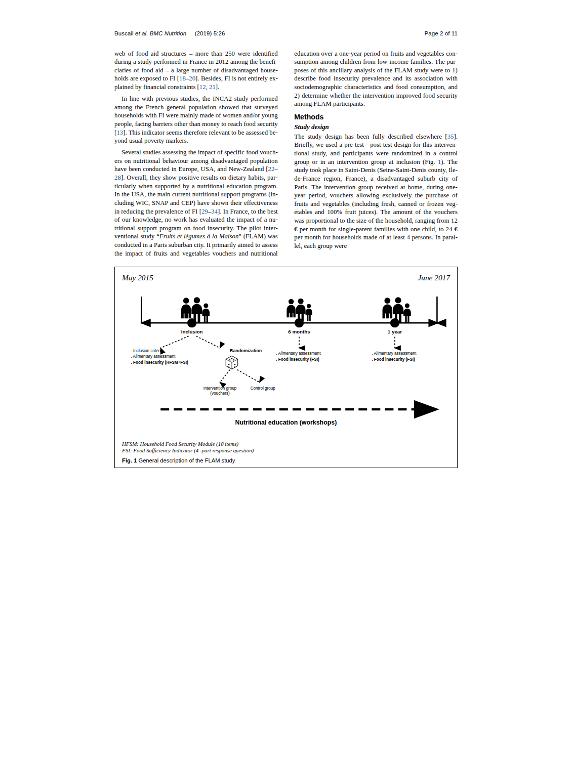Buscail et al. BMC Nutrition (2019) 5:26
Page 2 of 11
web of food aid structures – more than 250 were identified during a study performed in France in 2012 among the beneficiaries of food aid – a large number of disadvantaged households are exposed to FI [18–20]. Besides, FI is not entirely explained by financial constraints [12, 21].
In line with previous studies, the INCA2 study performed among the French general population showed that surveyed households with FI were mainly made of women and/or young people, facing barriers other than money to reach food security [13]. This indicator seems therefore relevant to be assessed beyond usual poverty markers.
Several studies assessing the impact of specific food vouchers on nutritional behaviour among disadvantaged population have been conducted in Europe, USA, and New-Zealand [22–28]. Overall, they show positive results on dietary habits, particularly when supported by a nutritional education program. In the USA, the main current nutritional support programs (including WIC, SNAP and CEP) have shown their effectiveness in reducing the prevalence of FI [29–34]. In France, to the best of our knowledge, no work has evaluated the impact of a nutritional support program on food insecurity. The pilot interventional study “Fruits et légumes à la Maison” (FLAM) was conducted in a Paris suburban city. It primarily aimed to assess the impact of fruits and vegetables vouchers and nutritional education over a one-year period on fruits and vegetables consumption among children from low-income families. The purposes of this ancillary analysis of the FLAM study were to 1) describe food insecurity prevalence and its association with sociodemographic characteristics and food consumption, and 2) determine whether the intervention improved food security among FLAM participants.
Methods
Study design
The study design has been fully described elsewhere [35]. Briefly, we used a pre-test - post-test design for this interventional study, and participants were randomized in a control group or in an intervention group at inclusion (Fig. 1). The study took place in Saint-Denis (Seine-Saint-Denis county, Ile-de-France region, France), a disadvantaged suburb city of Paris. The intervention group received at home, during one-year period, vouchers allowing exclusively the purchase of fruits and vegetables (including fresh, canned or frozen vegetables and 100% fruit juices). The amount of the vouchers was proportional to the size of the household, ranging from 12 € per month for single-parent families with one child, to 24 € per month for households made of at least 4 persons. In parallel, each group were
May 2015
June 2017
Inclusion 6 months 1 year . Inclusion criteria . Alimentary assessment . Food insecurity (HFSM+FSI) Randomization . Alimentary assessment . Food insecurity (FSI) . Alimentary assessment . Food insecurity (FSI) Intervention group (vouchers) Control group Nutritional education (workshops)
HFSM: Household Food Security Module (18 items)
FSI: Food Sufficiency Indicator (4 -part response question)
Fig. 1 General description of the FLAM study